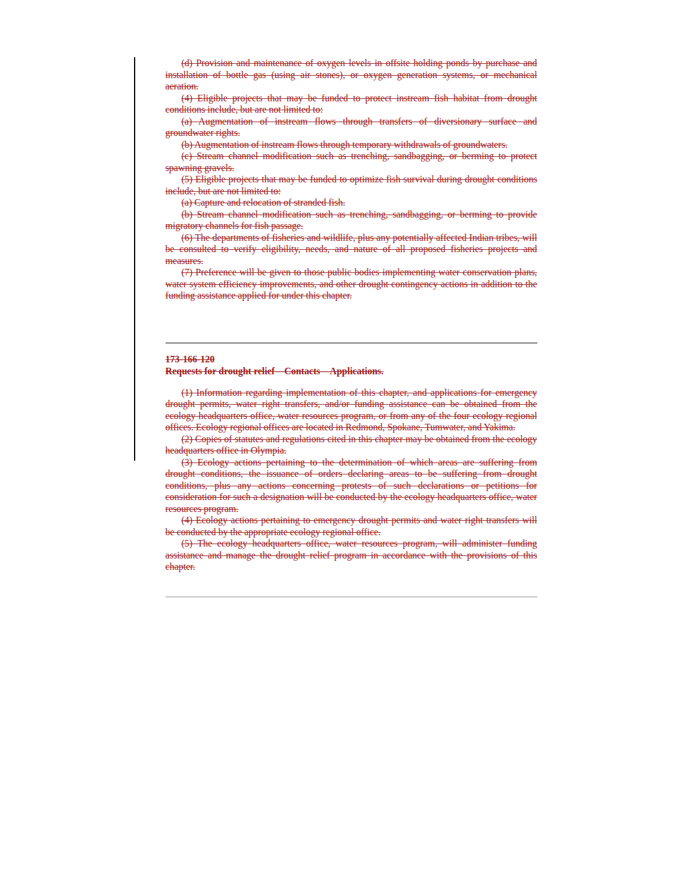(d) Provision and maintenance of oxygen levels in offsite holding ponds by purchase and installation of bottle gas (using air stones), or oxygen generation systems, or mechanical aeration.
(4) Eligible projects that may be funded to protect instream fish habitat from drought conditions include, but are not limited to:
(a) Augmentation of instream flows through transfers of diversionary surface and groundwater rights.
(b) Augmentation of instream flows through temporary withdrawals of groundwaters.
(c) Stream channel modification such as trenching, sandbagging, or berming to protect spawning gravels.
(5) Eligible projects that may be funded to optimize fish survival during drought conditions include, but are not limited to:
(a) Capture and relocation of stranded fish.
(b) Stream channel modification such as trenching, sandbagging, or berming to provide migratory channels for fish passage.
(6) The departments of fisheries and wildlife, plus any potentially affected Indian tribes, will be consulted to verify eligibility, needs, and nature of all proposed fisheries projects and measures.
(7) Preference will be given to those public bodies implementing water conservation plans, water system efficiency improvements, and other drought contingency actions in addition to the funding assistance applied for under this chapter.
173-166-120
Requests for drought relief—Contacts—Applications.
(1) Information regarding implementation of this chapter, and applications for emergency drought permits, water right transfers, and/or funding assistance can be obtained from the ecology headquarters office, water resources program, or from any of the four ecology regional offices. Ecology regional offices are located in Redmond, Spokane, Tumwater, and Yakima.
(2) Copies of statutes and regulations cited in this chapter may be obtained from the ecology headquarters office in Olympia.
(3) Ecology actions pertaining to the determination of which areas are suffering from drought conditions, the issuance of orders declaring areas to be suffering from drought conditions, plus any actions concerning protests of such declarations or petitions for consideration for such a designation will be conducted by the ecology headquarters office, water resources program.
(4) Ecology actions pertaining to emergency drought permits and water right transfers will be conducted by the appropriate ecology regional office.
(5) The ecology headquarters office, water resources program, will administer funding assistance and manage the drought relief program in accordance with the provisions of this chapter.